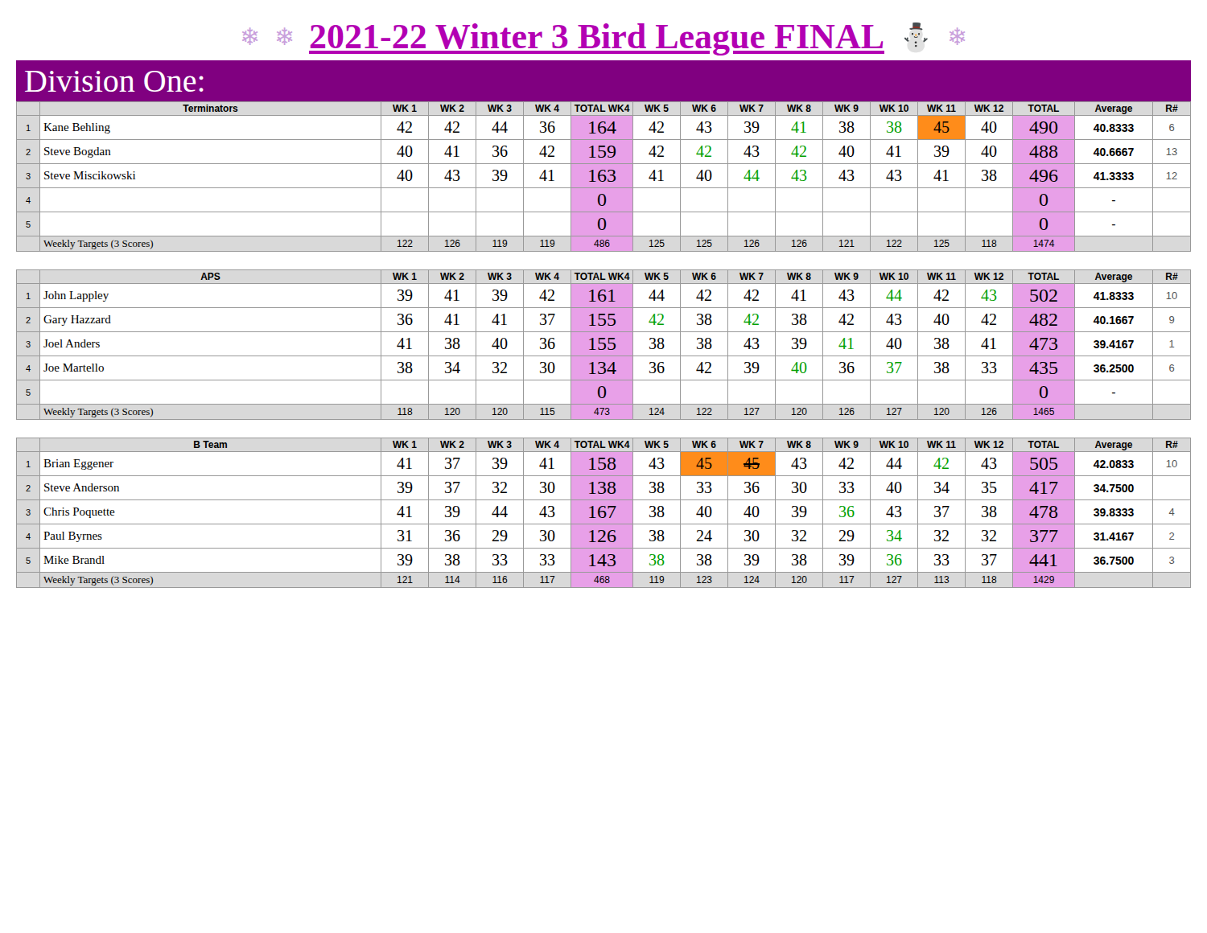❄ ❄
2021-22 Winter 3 Bird League FINAL
⛄ ❄
Division One:
| | Terminators | WK 1 | WK 2 | WK 3 | WK 4 | TOTAL WK4 | WK 5 | WK 6 | WK 7 | WK 8 | WK 9 | WK 10 | WK 11 | WK 12 | TOTAL | Average | R# |
| --- | --- | --- | --- | --- | --- | --- | --- | --- | --- | --- | --- | --- | --- | --- | --- | --- | --- |
| 1 | Kane Behling | 42 | 42 | 44 | 36 | 164 | 42 | 43 | 39 | 41 | 38 | 38 | 45 | 40 | 490 | 40.8333 | 6 |
| 2 | Steve Bogdan | 40 | 41 | 36 | 42 | 159 | 42 | 42 | 43 | 42 | 40 | 41 | 39 | 40 | 488 | 40.6667 | 13 |
| 3 | Steve Miscikowski | 40 | 43 | 39 | 41 | 163 | 41 | 40 | 44 | 43 | 43 | 43 | 41 | 38 | 496 | 41.3333 | 12 |
| 4 | | | | | | 0 | | | | | | | | | 0 | - | |
| 5 | | | | | | 0 | | | | | | | | | 0 | - | |
| | Weekly Targets (3 Scores) | 122 | 126 | 119 | 119 | 486 | 125 | 125 | 126 | 126 | 121 | 122 | 125 | 118 | 1474 | | |
| | APS | WK 1 | WK 2 | WK 3 | WK 4 | TOTAL WK4 | WK 5 | WK 6 | WK 7 | WK 8 | WK 9 | WK 10 | WK 11 | WK 12 | TOTAL | Average | R# |
| --- | --- | --- | --- | --- | --- | --- | --- | --- | --- | --- | --- | --- | --- | --- | --- | --- | --- |
| 1 | John Lappley | 39 | 41 | 39 | 42 | 161 | 44 | 42 | 42 | 41 | 43 | 44 | 42 | 43 | 502 | 41.8333 | 10 |
| 2 | Gary Hazzard | 36 | 41 | 41 | 37 | 155 | 42 | 38 | 42 | 38 | 42 | 43 | 40 | 42 | 482 | 40.1667 | 9 |
| 3 | Joel Anders | 41 | 38 | 40 | 36 | 155 | 38 | 38 | 43 | 39 | 41 | 40 | 38 | 41 | 473 | 39.4167 | 1 |
| 4 | Joe Martello | 38 | 34 | 32 | 30 | 134 | 36 | 42 | 39 | 40 | 36 | 37 | 38 | 33 | 435 | 36.2500 | 6 |
| 5 | | | | | | 0 | | | | | | | | | 0 | - | |
| | Weekly Targets (3 Scores) | 118 | 120 | 120 | 115 | 473 | 124 | 122 | 127 | 120 | 126 | 127 | 120 | 126 | 1465 | | |
| | B Team | WK 1 | WK 2 | WK 3 | WK 4 | TOTAL WK4 | WK 5 | WK 6 | WK 7 | WK 8 | WK 9 | WK 10 | WK 11 | WK 12 | TOTAL | Average | R# |
| --- | --- | --- | --- | --- | --- | --- | --- | --- | --- | --- | --- | --- | --- | --- | --- | --- | --- |
| 1 | Brian Eggener | 41 | 37 | 39 | 41 | 158 | 43 | 45 | 45 | 43 | 42 | 44 | 42 | 43 | 505 | 42.0833 | 10 |
| 2 | Steve Anderson | 39 | 37 | 32 | 30 | 138 | 38 | 33 | 36 | 30 | 33 | 40 | 34 | 35 | 417 | 34.7500 | |
| 3 | Chris Poquette | 41 | 39 | 44 | 43 | 167 | 38 | 40 | 40 | 39 | 36 | 43 | 37 | 38 | 478 | 39.8333 | 4 |
| 4 | Paul Byrnes | 31 | 36 | 29 | 30 | 126 | 38 | 24 | 30 | 32 | 29 | 34 | 32 | 32 | 377 | 31.4167 | 2 |
| 5 | Mike Brandl | 39 | 38 | 33 | 33 | 143 | 38 | 38 | 39 | 38 | 39 | 36 | 33 | 37 | 441 | 36.7500 | 3 |
| | Weekly Targets (3 Scores) | 121 | 114 | 116 | 117 | 468 | 119 | 123 | 124 | 120 | 117 | 127 | 113 | 118 | 1429 | | |